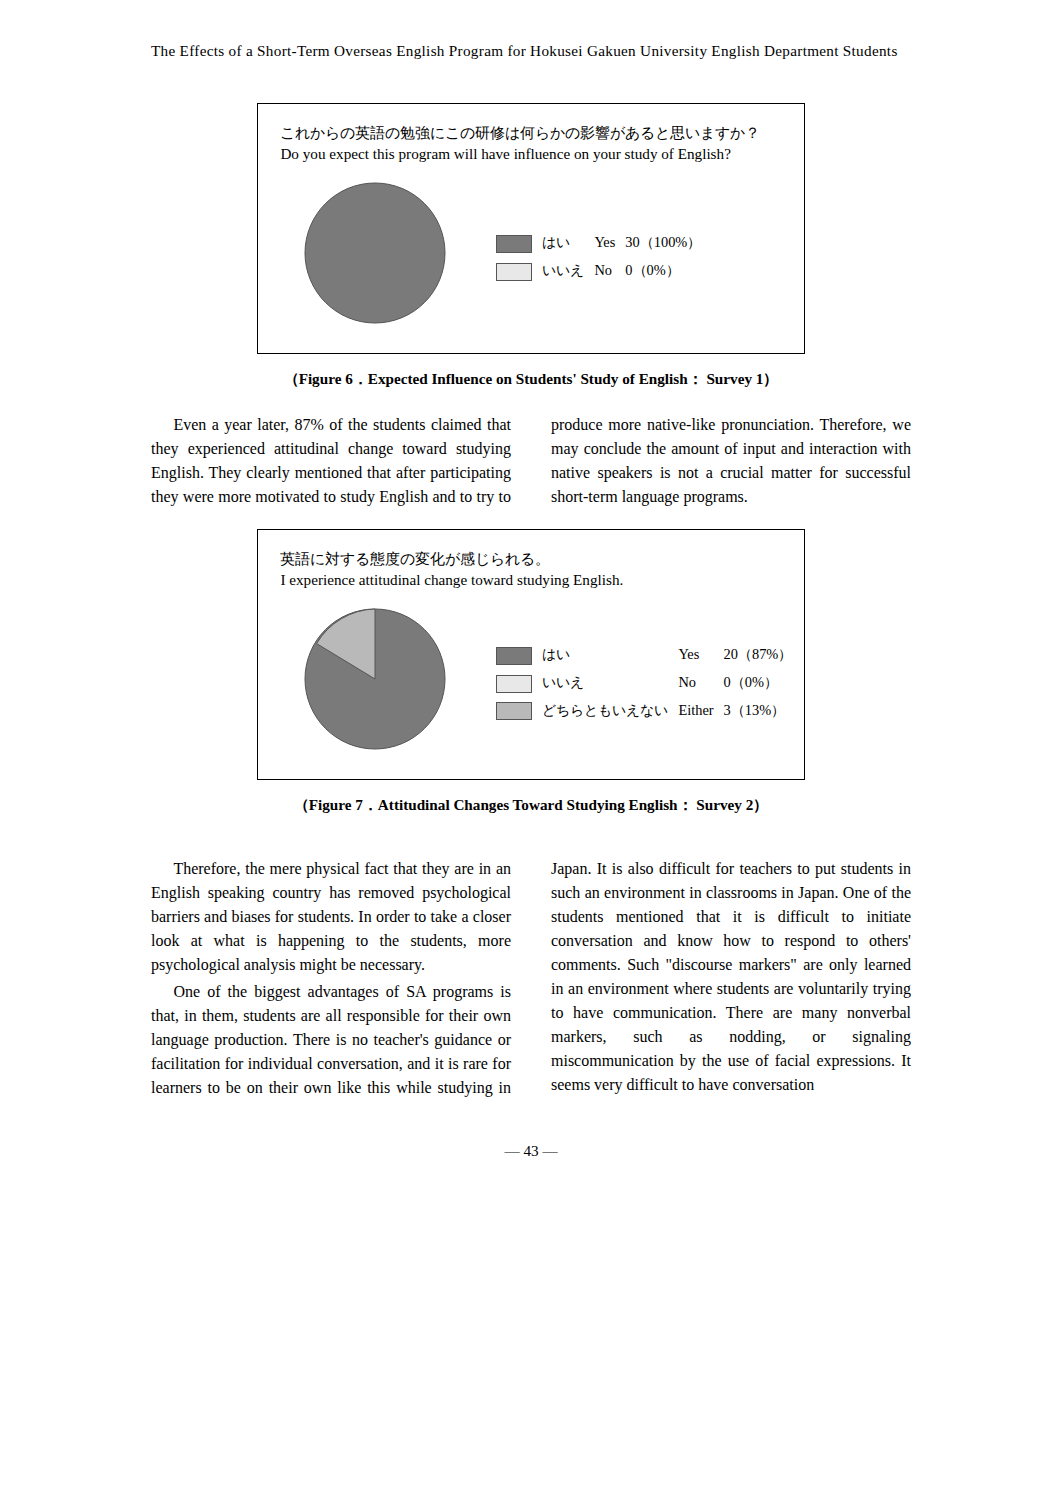The Effects of a Short-Term Overseas English Program for Hokusei Gakuen University English Department Students
これからの英語の勉強にこの研修は何らかの影響があると思いますか？ Do you expect this program will have influence on your study of English?
| | はい | Yes | 30（100%） |
| | いいえ | No | 0（0%） |
（Figure 6．Expected Influence on Students' Study of English： Survey 1）
Even a year later, 87% of the students claimed that they experienced attitudinal change toward studying English. They clearly mentioned that after participating they were more motivated to study English and to try to produce more native-like pronunciation. Therefore, we may conclude the amount of input and interaction with native speakers is not a crucial matter for successful short-term language programs.
英語に対する態度の変化が感じられる。 I experience attitudinal change toward studying English.
| | はい | Yes | 20（87%） |
| | いいえ | No | 0（0%） |
| | どちらともいえない | Either | 3（13%） |
（Figure 7．Attitudinal Changes Toward Studying English： Survey 2）
Therefore, the mere physical fact that they are in an English speaking country has removed psychological barriers and biases for students. In order to take a closer look at what is happening to the students, more psychological analysis might be necessary.
One of the biggest advantages of SA programs is that, in them, students are all responsible for their own language production. There is no teacher's guidance or facilitation for individual conversation, and it is rare for learners to be on their own like this while studying in Japan. It is also difficult for teachers to put students in such an environment in classrooms in Japan. One of the students mentioned that it is difficult to initiate conversation and know how to respond to others' comments. Such "discourse markers" are only learned in an environment where students are voluntarily trying to have communication. There are many nonverbal markers, such as nodding, or signaling miscommunication by the use of facial expressions. It seems very difficult to have conversation
― 43 ―